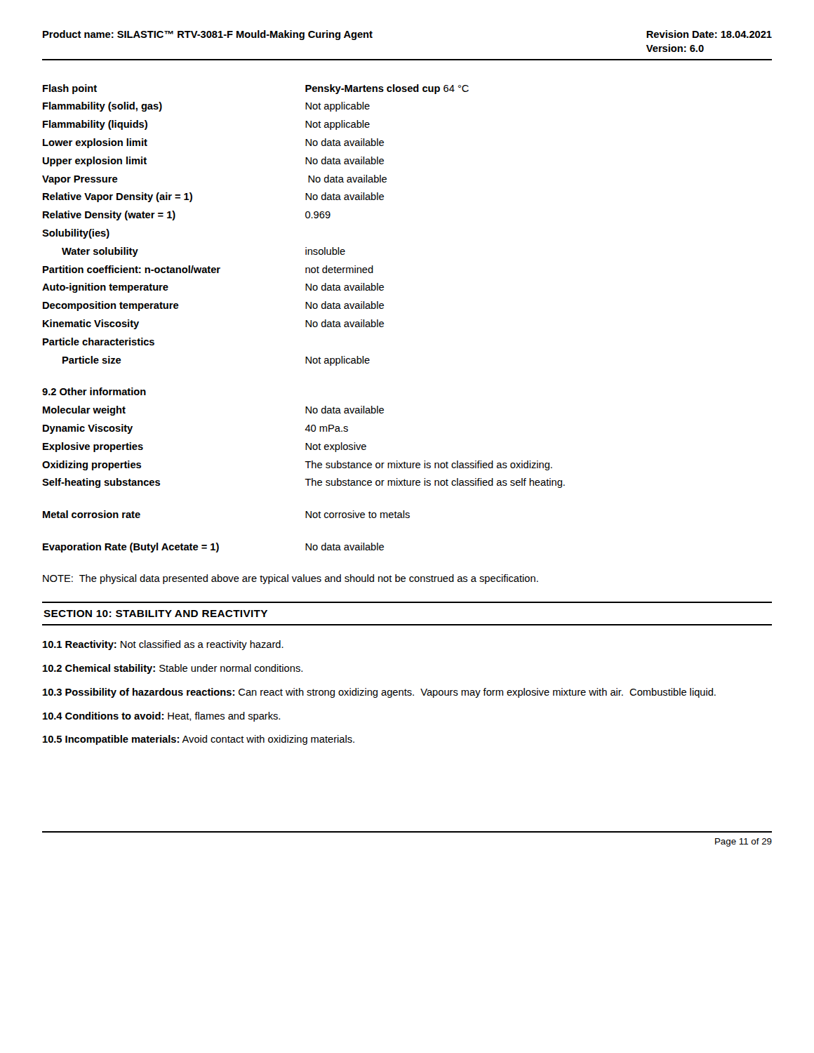Product name: SILASTIC™ RTV-3081-F Mould-Making Curing Agent
Revision Date: 18.04.2021
Version: 6.0
| Flash point | Pensky-Martens closed cup 64 °C |
| Flammability (solid, gas) | Not applicable |
| Flammability (liquids) | Not applicable |
| Lower explosion limit | No data available |
| Upper explosion limit | No data available |
| Vapor Pressure | No data available |
| Relative Vapor Density (air = 1) | No data available |
| Relative Density (water = 1) | 0.969 |
| Solubility(ies) | |
| Water solubility | insoluble |
| Partition coefficient: n-octanol/water | not determined |
| Auto-ignition temperature | No data available |
| Decomposition temperature | No data available |
| Kinematic Viscosity | No data available |
| Particle characteristics | |
| Particle size | Not applicable |
| 9.2 Other information | |
| Molecular weight | No data available |
| Dynamic Viscosity | 40 mPa.s |
| Explosive properties | Not explosive |
| Oxidizing properties | The substance or mixture is not classified as oxidizing. |
| Self-heating substances | The substance or mixture is not classified as self heating. |
| Metal corrosion rate | Not corrosive to metals |
| Evaporation Rate (Butyl Acetate = 1) | No data available |
NOTE: The physical data presented above are typical values and should not be construed as a specification.
SECTION 10: STABILITY AND REACTIVITY
10.1 Reactivity: Not classified as a reactivity hazard.
10.2 Chemical stability: Stable under normal conditions.
10.3 Possibility of hazardous reactions: Can react with strong oxidizing agents. Vapours may form explosive mixture with air. Combustible liquid.
10.4 Conditions to avoid: Heat, flames and sparks.
10.5 Incompatible materials: Avoid contact with oxidizing materials.
Page 11 of 29